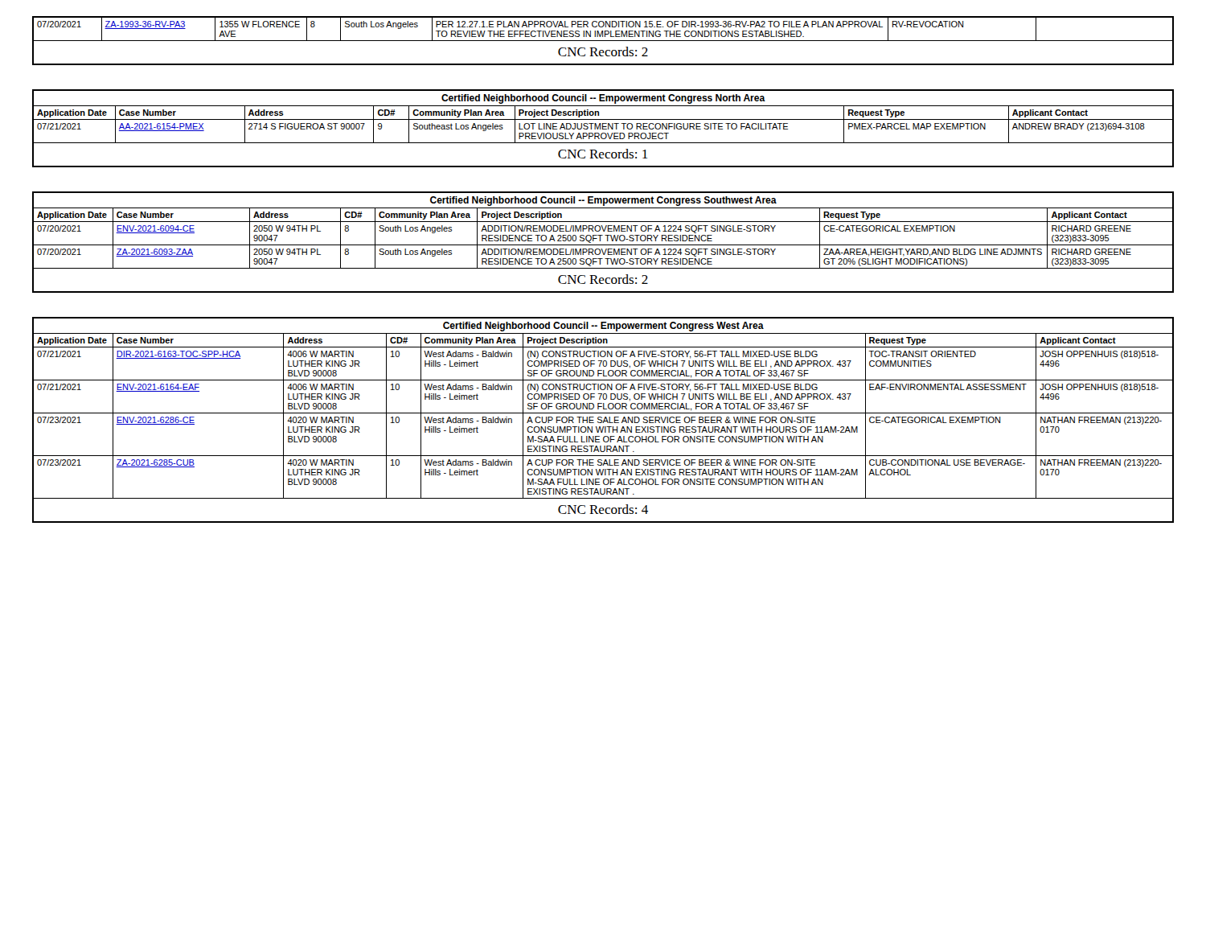| 07/20/2021 | ZA-1993-36-RV-PA3 | 1355 W FLORENCE AVE | 8 | South Los Angeles | PER 12.27.1.E PLAN APPROVAL PER CONDITION 15.E. OF DIR-1993-36-RV-PA2 TO FILE A PLAN APPROVAL TO REVIEW THE EFFECTIVENESS IN IMPLEMENTING THE CONDITIONS ESTABLISHED. | RV-REVOCATION | |
| CNC Records: 2 |
| Certified Neighborhood Council -- Empowerment Congress North Area |
| Application Date | Case Number | Address | CD# | Community Plan Area | Project Description | Request Type | Applicant Contact |
| 07/21/2021 | AA-2021-6154-PMEX | 2714 S FIGUEROA ST 90007 | 9 | Southeast Los Angeles | LOT LINE ADJUSTMENT TO RECONFIGURE SITE TO FACILITATE PREVIOUSLY APPROVED PROJECT | PMEX-PARCEL MAP EXEMPTION | ANDREW BRADY (213)694-3108 |
| CNC Records: 1 |
| Certified Neighborhood Council -- Empowerment Congress Southwest Area |
| Application Date | Case Number | Address | CD# | Community Plan Area | Project Description | Request Type | Applicant Contact |
| 07/20/2021 | ENV-2021-6094-CE | 2050 W 94TH PL 90047 | 8 | South Los Angeles | ADDITION/REMODEL/IMPROVEMENT OF A 1224 SQFT SINGLE-STORY RESIDENCE TO A 2500 SQFT TWO-STORY RESIDENCE | CE-CATEGORICAL EXEMPTION | RICHARD GREENE (323)833-3095 |
| 07/20/2021 | ZA-2021-6093-ZAA | 2050 W 94TH PL 90047 | 8 | South Los Angeles | ADDITION/REMODEL/IMPROVEMENT OF A 1224 SQFT SINGLE-STORY RESIDENCE TO A 2500 SQFT TWO-STORY RESIDENCE | ZAA-AREA,HEIGHT,YARD,AND BLDG LINE ADJMNTS GT 20% (SLIGHT MODIFICATIONS) | RICHARD GREENE (323)833-3095 |
| CNC Records: 2 |
| Certified Neighborhood Council -- Empowerment Congress West Area |
| Application Date | Case Number | Address | CD# | Community Plan Area | Project Description | Request Type | Applicant Contact |
| 07/21/2021 | DIR-2021-6163-TOC-SPP-HCA | 4006 W MARTIN LUTHER KING JR BLVD 90008 | 10 | West Adams - Baldwin Hills - Leimert | (N) CONSTRUCTION OF A FIVE-STORY, 56-FT TALL MIXED-USE BLDG COMPRISED OF 70 DUS, OF WHICH 7 UNITS WILL BE ELI , AND APPROX. 437 SF OF GROUND FLOOR COMMERCIAL, FOR A TOTAL OF 33,467 SF | TOC-TRANSIT ORIENTED COMMUNITIES | JOSH OPPENHUIS (818)518-4496 |
| 07/21/2021 | ENV-2021-6164-EAF | 4006 W MARTIN LUTHER KING JR BLVD 90008 | 10 | West Adams - Baldwin Hills - Leimert | (N) CONSTRUCTION OF A FIVE-STORY, 56-FT TALL MIXED-USE BLDG COMPRISED OF 70 DUS, OF WHICH 7 UNITS WILL BE ELI , AND APPROX. 437 SF OF GROUND FLOOR COMMERCIAL, FOR A TOTAL OF 33,467 SF | EAF-ENVIRONMENTAL ASSESSMENT | JOSH OPPENHUIS (818)518-4496 |
| 07/23/2021 | ENV-2021-6286-CE | 4020 W MARTIN LUTHER KING JR BLVD 90008 | 10 | West Adams - Baldwin Hills - Leimert | A CUP FOR THE SALE AND SERVICE OF BEER & WINE FOR ON-SITE CONSUMPTION WITH AN EXISTING RESTAURANT WITH HOURS OF 11AM-2AM M-SAA FULL LINE OF ALCOHOL FOR ONSITE CONSUMPTION WITH AN EXISTING RESTAURANT . | CE-CATEGORICAL EXEMPTION | NATHAN FREEMAN (213)220-0170 |
| 07/23/2021 | ZA-2021-6285-CUB | 4020 W MARTIN LUTHER KING JR BLVD 90008 | 10 | West Adams - Baldwin Hills - Leimert | A CUP FOR THE SALE AND SERVICE OF BEER & WINE FOR ON-SITE CONSUMPTION WITH AN EXISTING RESTAURANT WITH HOURS OF 11AM-2AM M-SAA FULL LINE OF ALCOHOL FOR ONSITE CONSUMPTION WITH AN EXISTING RESTAURANT . | CUB-CONDITIONAL USE BEVERAGE-ALCOHOL | NATHAN FREEMAN (213)220-0170 |
| CNC Records: 4 |